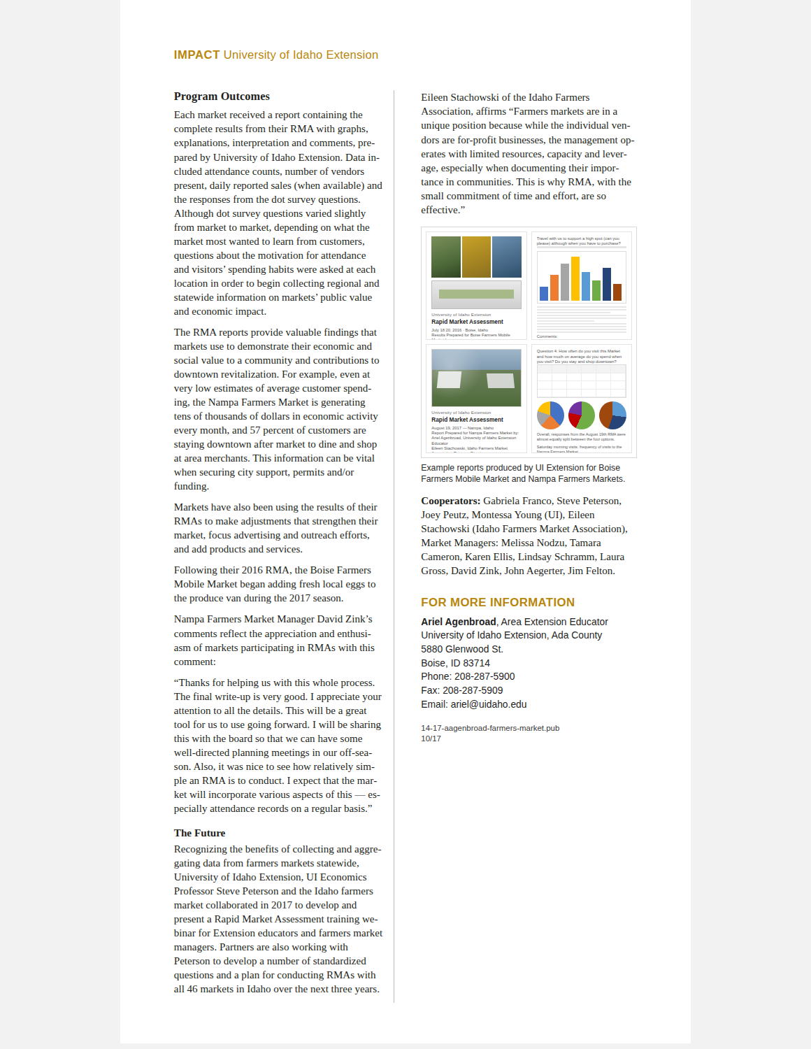IMPACT University of Idaho Extension
Program Outcomes
Each market received a report containing the complete results from their RMA with graphs, explanations, interpretation and comments, prepared by University of Idaho Extension. Data included attendance counts, number of vendors present, daily reported sales (when available) and the responses from the dot survey questions. Although dot survey questions varied slightly from market to market, depending on what the market most wanted to learn from customers, questions about the motivation for attendance and visitors’ spending habits were asked at each location in order to begin collecting regional and statewide information on markets’ public value and economic impact.
The RMA reports provide valuable findings that markets use to demonstrate their economic and social value to a community and contributions to downtown revitalization. For example, even at very low estimates of average customer spending, the Nampa Farmers Market is generating tens of thousands of dollars in economic activity every month, and 57 percent of customers are staying downtown after market to dine and shop at area merchants. This information can be vital when securing city support, permits and/or funding.
Markets have also been using the results of their RMAs to make adjustments that strengthen their market, focus advertising and outreach efforts, and add products and services.
Following their 2016 RMA, the Boise Farmers Mobile Market began adding fresh local eggs to the produce van during the 2017 season.
Nampa Farmers Market Manager David Zink’s comments reflect the appreciation and enthusiasm of markets participating in RMAs with this comment:
“Thanks for helping us with this whole process. The final write-up is very good. I appreciate your attention to all the details. This will be a great tool for us to use going forward. I will be sharing this with the board so that we can have some well-directed planning meetings in our off-season. Also, it was nice to see how relatively simple an RMA is to conduct. I expect that the market will incorporate various aspects of this — especially attendance records on a regular basis.”
The Future
Recognizing the benefits of collecting and aggregating data from farmers markets statewide, University of Idaho Extension, UI Economics Professor Steve Peterson and the Idaho farmers market collaborated in 2017 to develop and present a Rapid Market Assessment training webinar for Extension educators and farmers market managers. Partners are also working with Peterson to develop a number of standardized questions and a plan for conducting RMAs with all 46 markets in Idaho over the next three years.
Eileen Stachowski of the Idaho Farmers Association, affirms “Farmers markets are in a unique position because while the individual vendors are for-profit businesses, the management operates with limited resources, capacity and leverage, especially when documenting their importance in communities. This is why RMA, with the small commitment of time and effort, are so effective.”
University of Idaho Extension
Rapid Market Assessment
July 18 20, 2016 · Boise, Idaho
Results Prepared for Boise Farmers Mobile Market by:
Ariel Agenbroad, University of Idaho Extension Educator
Gabriela Franco, University of Idaho Graduate Assistant
Travel with us to support a high spot (can you please) although when you have to purchase?
Comments:
University of Idaho Extension
Rapid Market Assessment
August 19, 2017 — Nampa, Idaho
Report Prepared for Nampa Farmers Market by:
Ariel Agenbroad, University of Idaho Extension Educator
Eileen Stachowski, Idaho Farmers Market Association Program Director
Question 4: How often do you visit this Market and how much on average do you spend when you visit? Do you stay and shop downtown?
Overall, responses from the August 19th RMA were almost equally split between the four options.
Saturday morning visits: frequency of visits to the Nampa Farmers Market.
Example reports produced by UI Extension for Boise Farmers Mobile Market and Nampa Farmers Markets.
Cooperators: Gabriela Franco, Steve Peterson, Joey Peutz, Montessa Young (UI), Eileen Stachowski (Idaho Farmers Market Association), Market Managers: Melissa Nodzu, Tamara Cameron, Karen Ellis, Lindsay Schramm, Laura Gross, David Zink, John Aegerter, Jim Felton.
FOR MORE INFORMATION
Ariel Agenbroad, Area Extension Educator
University of Idaho Extension, Ada County
5880 Glenwood St.
Boise, ID 83714
Phone: 208-287-5900
Fax: 208-287-5909
Email: ariel@uidaho.edu
14-17-aagenbroad-farmers-market.pub
10/17